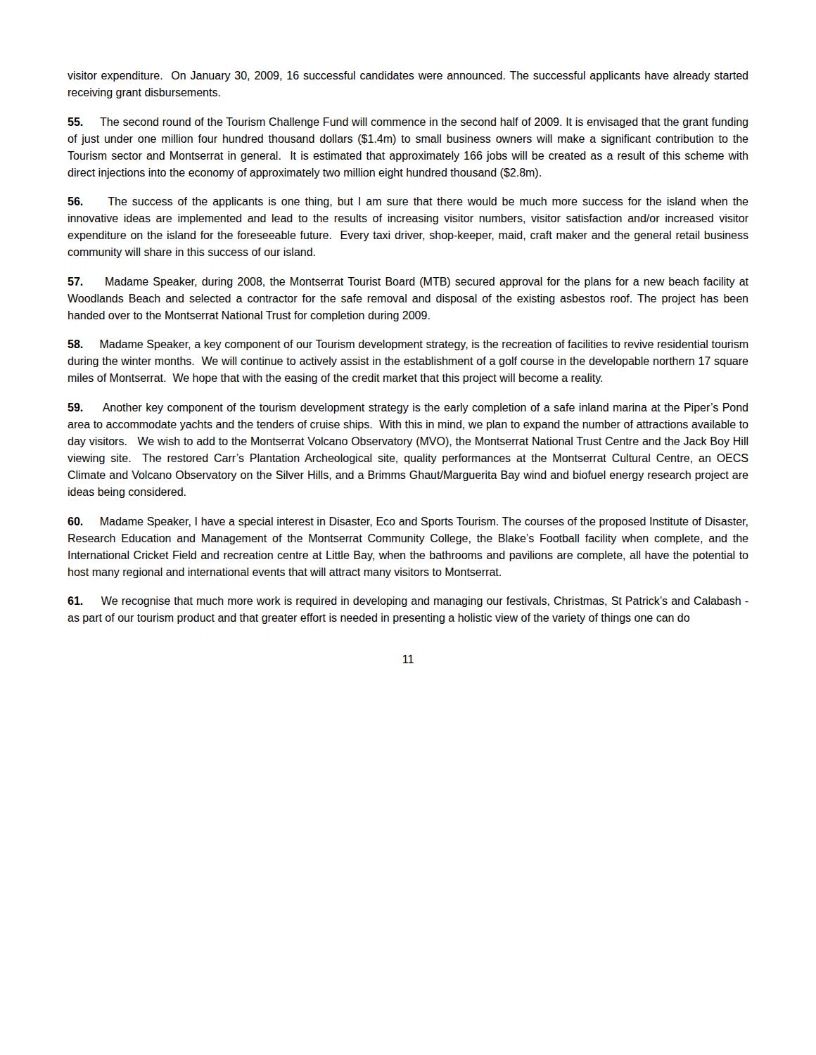visitor expenditure. On January 30, 2009, 16 successful candidates were announced. The successful applicants have already started receiving grant disbursements.
55. The second round of the Tourism Challenge Fund will commence in the second half of 2009. It is envisaged that the grant funding of just under one million four hundred thousand dollars ($1.4m) to small business owners will make a significant contribution to the Tourism sector and Montserrat in general. It is estimated that approximately 166 jobs will be created as a result of this scheme with direct injections into the economy of approximately two million eight hundred thousand ($2.8m).
56. The success of the applicants is one thing, but I am sure that there would be much more success for the island when the innovative ideas are implemented and lead to the results of increasing visitor numbers, visitor satisfaction and/or increased visitor expenditure on the island for the foreseeable future. Every taxi driver, shop-keeper, maid, craft maker and the general retail business community will share in this success of our island.
57. Madame Speaker, during 2008, the Montserrat Tourist Board (MTB) secured approval for the plans for a new beach facility at Woodlands Beach and selected a contractor for the safe removal and disposal of the existing asbestos roof. The project has been handed over to the Montserrat National Trust for completion during 2009.
58. Madame Speaker, a key component of our Tourism development strategy, is the recreation of facilities to revive residential tourism during the winter months. We will continue to actively assist in the establishment of a golf course in the developable northern 17 square miles of Montserrat. We hope that with the easing of the credit market that this project will become a reality.
59. Another key component of the tourism development strategy is the early completion of a safe inland marina at the Piper’s Pond area to accommodate yachts and the tenders of cruise ships. With this in mind, we plan to expand the number of attractions available to day visitors. We wish to add to the Montserrat Volcano Observatory (MVO), the Montserrat National Trust Centre and the Jack Boy Hill viewing site. The restored Carr’s Plantation Archeological site, quality performances at the Montserrat Cultural Centre, an OECS Climate and Volcano Observatory on the Silver Hills, and a Brimms Ghaut/Marguerita Bay wind and biofuel energy research project are ideas being considered.
60. Madame Speaker, I have a special interest in Disaster, Eco and Sports Tourism. The courses of the proposed Institute of Disaster, Research Education and Management of the Montserrat Community College, the Blake’s Football facility when complete, and the International Cricket Field and recreation centre at Little Bay, when the bathrooms and pavilions are complete, all have the potential to host many regional and international events that will attract many visitors to Montserrat.
61. We recognise that much more work is required in developing and managing our festivals, Christmas, St Patrick’s and Calabash - as part of our tourism product and that greater effort is needed in presenting a holistic view of the variety of things one can do
11